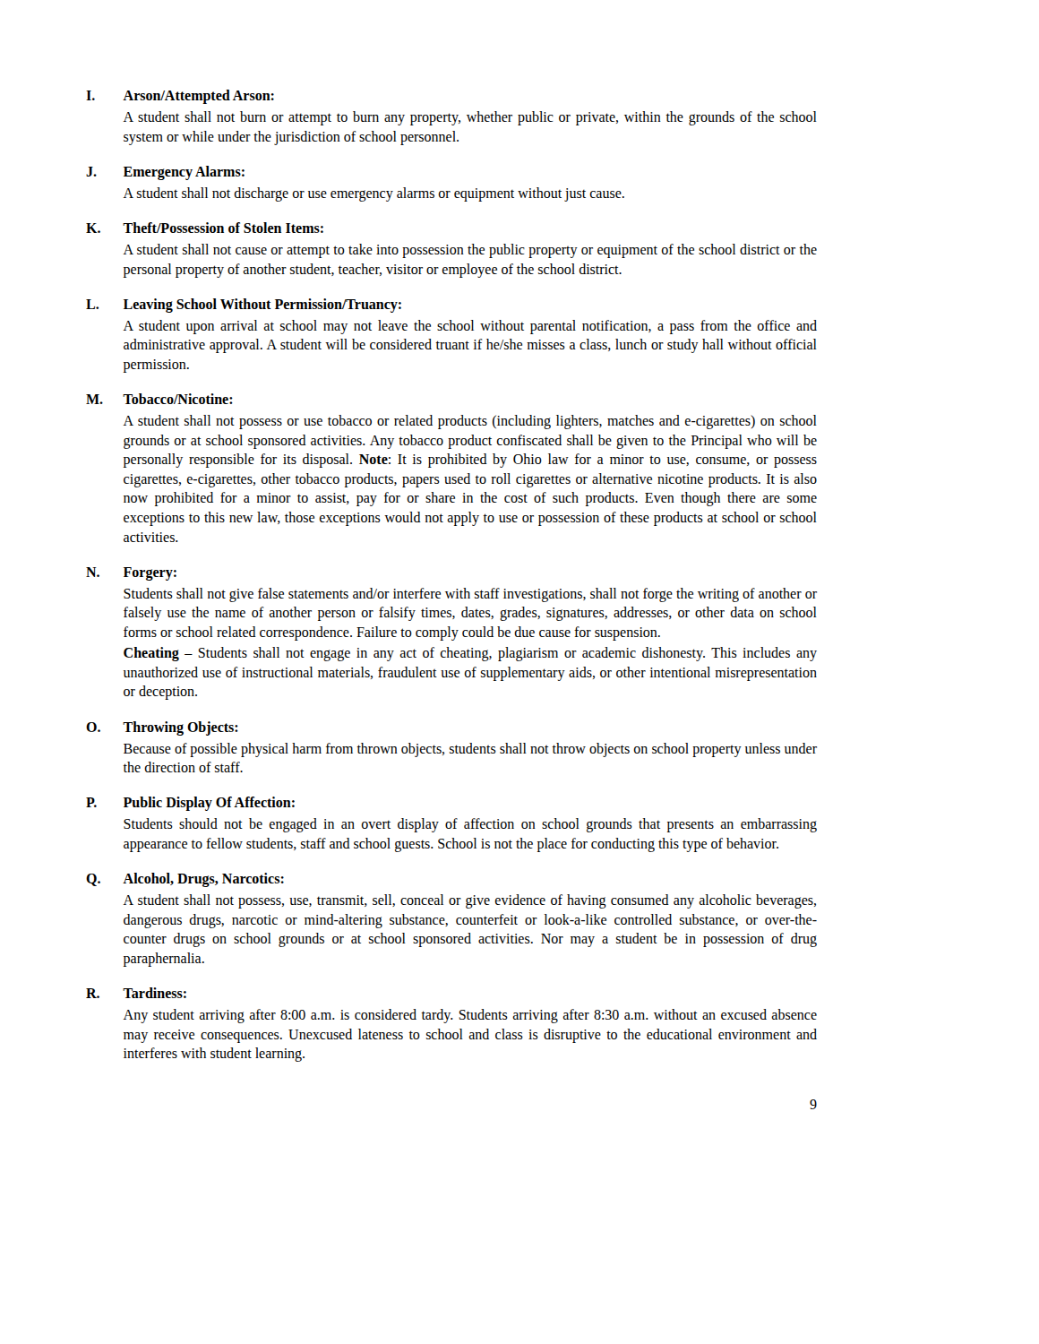I.
Arson/Attempted Arson:
A student shall not burn or attempt to burn any property, whether public or private, within the grounds of the school system or while under the jurisdiction of school personnel.
J.
Emergency Alarms:
A student shall not discharge or use emergency alarms or equipment without just cause.
K.
Theft/Possession of Stolen Items:
A student shall not cause or attempt to take into possession the public property or equipment of the school district or the personal property of another student, teacher, visitor or employee of the school district.
L.
Leaving School Without Permission/Truancy:
A student upon arrival at school may not leave the school without parental notification, a pass from the office and administrative approval. A student will be considered truant if he/she misses a class, lunch or study hall without official permission.
M.
Tobacco/Nicotine:
A student shall not possess or use tobacco or related products (including lighters, matches and e-cigarettes) on school grounds or at school sponsored activities. Any tobacco product confiscated shall be given to the Principal who will be personally responsible for its disposal. Note: It is prohibited by Ohio law for a minor to use, consume, or possess cigarettes, e-cigarettes, other tobacco products, papers used to roll cigarettes or alternative nicotine products. It is also now prohibited for a minor to assist, pay for or share in the cost of such products. Even though there are some exceptions to this new law, those exceptions would not apply to use or possession of these products at school or school activities.
N.
Forgery:
Students shall not give false statements and/or interfere with staff investigations, shall not forge the writing of another or falsely use the name of another person or falsify times, dates, grades, signatures, addresses, or other data on school forms or school related correspondence. Failure to comply could be due cause for suspension.
Cheating – Students shall not engage in any act of cheating, plagiarism or academic dishonesty. This includes any unauthorized use of instructional materials, fraudulent use of supplementary aids, or other intentional misrepresentation or deception.
O.
Throwing Objects:
Because of possible physical harm from thrown objects, students shall not throw objects on school property unless under the direction of staff.
P.
Public Display Of Affection:
Students should not be engaged in an overt display of affection on school grounds that presents an embarrassing appearance to fellow students, staff and school guests. School is not the place for conducting this type of behavior.
Q.
Alcohol, Drugs, Narcotics:
A student shall not possess, use, transmit, sell, conceal or give evidence of having consumed any alcoholic beverages, dangerous drugs, narcotic or mind-altering substance, counterfeit or look-a-like controlled substance, or over-the-counter drugs on school grounds or at school sponsored activities. Nor may a student be in possession of drug paraphernalia.
R.
Tardiness:
Any student arriving after 8:00 a.m. is considered tardy. Students arriving after 8:30 a.m. without an excused absence may receive consequences. Unexcused lateness to school and class is disruptive to the educational environment and interferes with student learning.
9